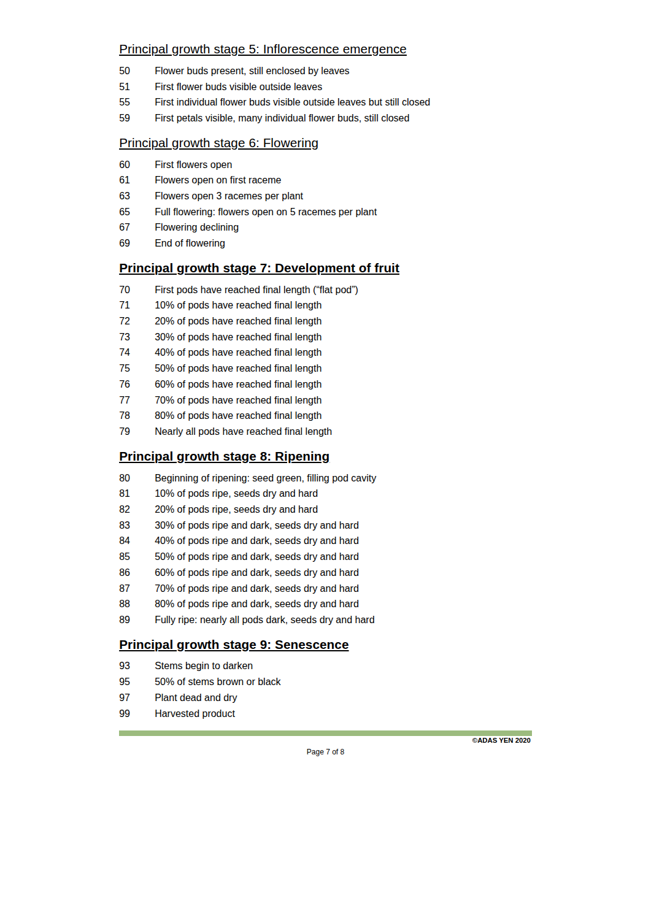Principal growth stage 5: Inflorescence emergence
| 50 | Flower buds present, still enclosed by leaves |
| 51 | First flower buds visible outside leaves |
| 55 | First individual flower buds visible outside leaves but still closed |
| 59 | First petals visible, many individual flower buds, still closed |
Principal growth stage 6: Flowering
| 60 | First flowers open |
| 61 | Flowers open on first raceme |
| 63 | Flowers open 3 racemes per plant |
| 65 | Full flowering: flowers open on 5 racemes per plant |
| 67 | Flowering declining |
| 69 | End of flowering |
Principal growth stage 7: Development of fruit
| 70 | First pods have reached final length (“flat pod”) |
| 71 | 10% of pods have reached final length |
| 72 | 20% of pods have reached final length |
| 73 | 30% of pods have reached final length |
| 74 | 40% of pods have reached final length |
| 75 | 50% of pods have reached final length |
| 76 | 60% of pods have reached final length |
| 77 | 70% of pods have reached final length |
| 78 | 80% of pods have reached final length |
| 79 | Nearly all pods have reached final length |
Principal growth stage 8: Ripening
| 80 | Beginning of ripening: seed green, filling pod cavity |
| 81 | 10% of pods ripe, seeds dry and hard |
| 82 | 20% of pods ripe, seeds dry and hard |
| 83 | 30% of pods ripe and dark, seeds dry and hard |
| 84 | 40% of pods ripe and dark, seeds dry and hard |
| 85 | 50% of pods ripe and dark, seeds dry and hard |
| 86 | 60% of pods ripe and dark, seeds dry and hard |
| 87 | 70% of pods ripe and dark, seeds dry and hard |
| 88 | 80% of pods ripe and dark, seeds dry and hard |
| 89 | Fully ripe: nearly all pods dark, seeds dry and hard |
Principal growth stage 9: Senescence
| 93 | Stems begin to darken |
| 95 | 50% of stems brown or black |
| 97 | Plant dead and dry |
| 99 | Harvested product |
©ADAS YEN 2020
Page 7 of 8